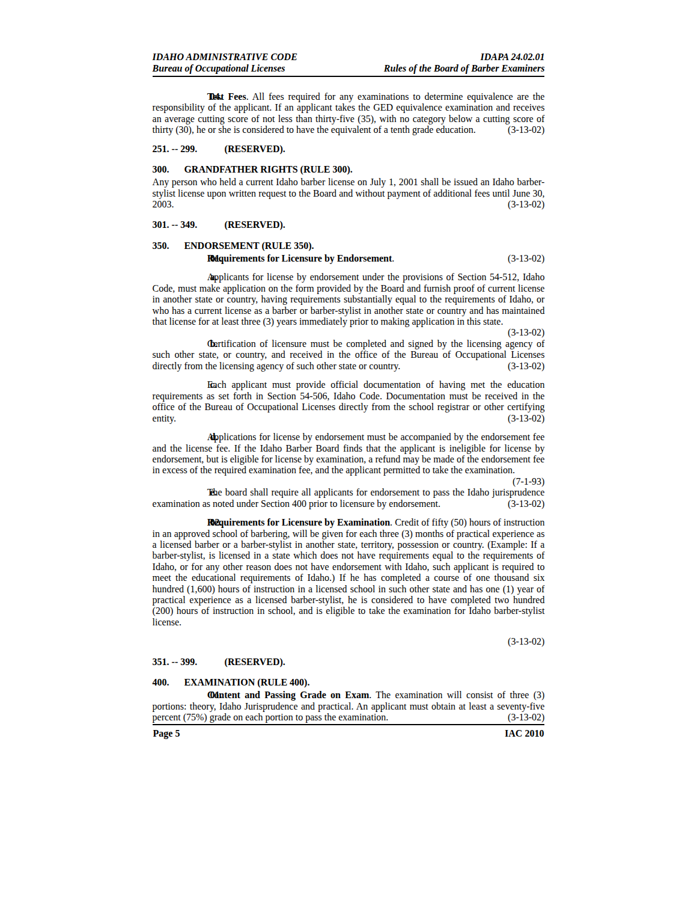| IDAHO ADMINISTRATIVE CODE | IDAPA 24.02.01 |
| Bureau of Occupational Licenses | Rules of the Board of Barber Examiners |
04. Test Fees. All fees required for any examinations to determine equivalence are the responsibility of the applicant. If an applicant takes the GED equivalence examination and receives an average cutting score of not less than thirty-five (35), with no category below a cutting score of thirty (30), he or she is considered to have the equivalent of a tenth grade education.(3-13-02)
251. -- 299.(RESERVED).
300. GRANDFATHER RIGHTS (RULE 300).
Any person who held a current Idaho barber license on July 1, 2001 shall be issued an Idaho barber-stylist license upon written request to the Board and without payment of additional fees until June 30, 2003.(3-13-02)
301. -- 349.(RESERVED).
350. ENDORSEMENT (RULE 350).
01. Requirements for Licensure by Endorsement.(3-13-02)
a. Applicants for license by endorsement under the provisions of Section 54-512, Idaho Code, must make application on the form provided by the Board and furnish proof of current license in another state or country, having requirements substantially equal to the requirements of Idaho, or who has a current license as a barber or barber-stylist in another state or country and has maintained that license for at least three (3) years immediately prior to making application in this state.(3-13-02)
b. Certification of licensure must be completed and signed by the licensing agency of such other state, or country, and received in the office of the Bureau of Occupational Licenses directly from the licensing agency of such other state or country.(3-13-02)
c. Each applicant must provide official documentation of having met the education requirements as set forth in Section 54-506, Idaho Code. Documentation must be received in the office of the Bureau of Occupational Licenses directly from the school registrar or other certifying entity.(3-13-02)
d. Applications for license by endorsement must be accompanied by the endorsement fee and the license fee. If the Idaho Barber Board finds that the applicant is ineligible for license by endorsement, but is eligible for license by examination, a refund may be made of the endorsement fee in excess of the required examination fee, and the applicant permitted to take the examination.(7-1-93)
e. The board shall require all applicants for endorsement to pass the Idaho jurisprudence examination as noted under Section 400 prior to licensure by endorsement.(3-13-02)
02. Requirements for Licensure by Examination. Credit of fifty (50) hours of instruction in an approved school of barbering, will be given for each three (3) months of practical experience as a licensed barber or a barber-stylist in another state, territory, possession or country. (Example: If a barber-stylist, is licensed in a state which does not have requirements equal to the requirements of Idaho, or for any other reason does not have endorsement with Idaho, such applicant is required to meet the educational requirements of Idaho.) If he has completed a course of one thousand six hundred (1,600) hours of instruction in a licensed school in such other state and has one (1) year of practical experience as a licensed barber-stylist, he is considered to have completed two hundred (200) hours of instruction in school, and is eligible to take the examination for Idaho barber-stylist license.
(3-13-02)
351. -- 399.(RESERVED).
400. EXAMINATION (RULE 400).
01. Content and Passing Grade on Exam. The examination will consist of three (3) portions: theory, Idaho Jurisprudence and practical. An applicant must obtain at least a seventy-five percent (75%) grade on each portion to pass the examination.(3-13-02)
| Page 5 | IAC 2010 |